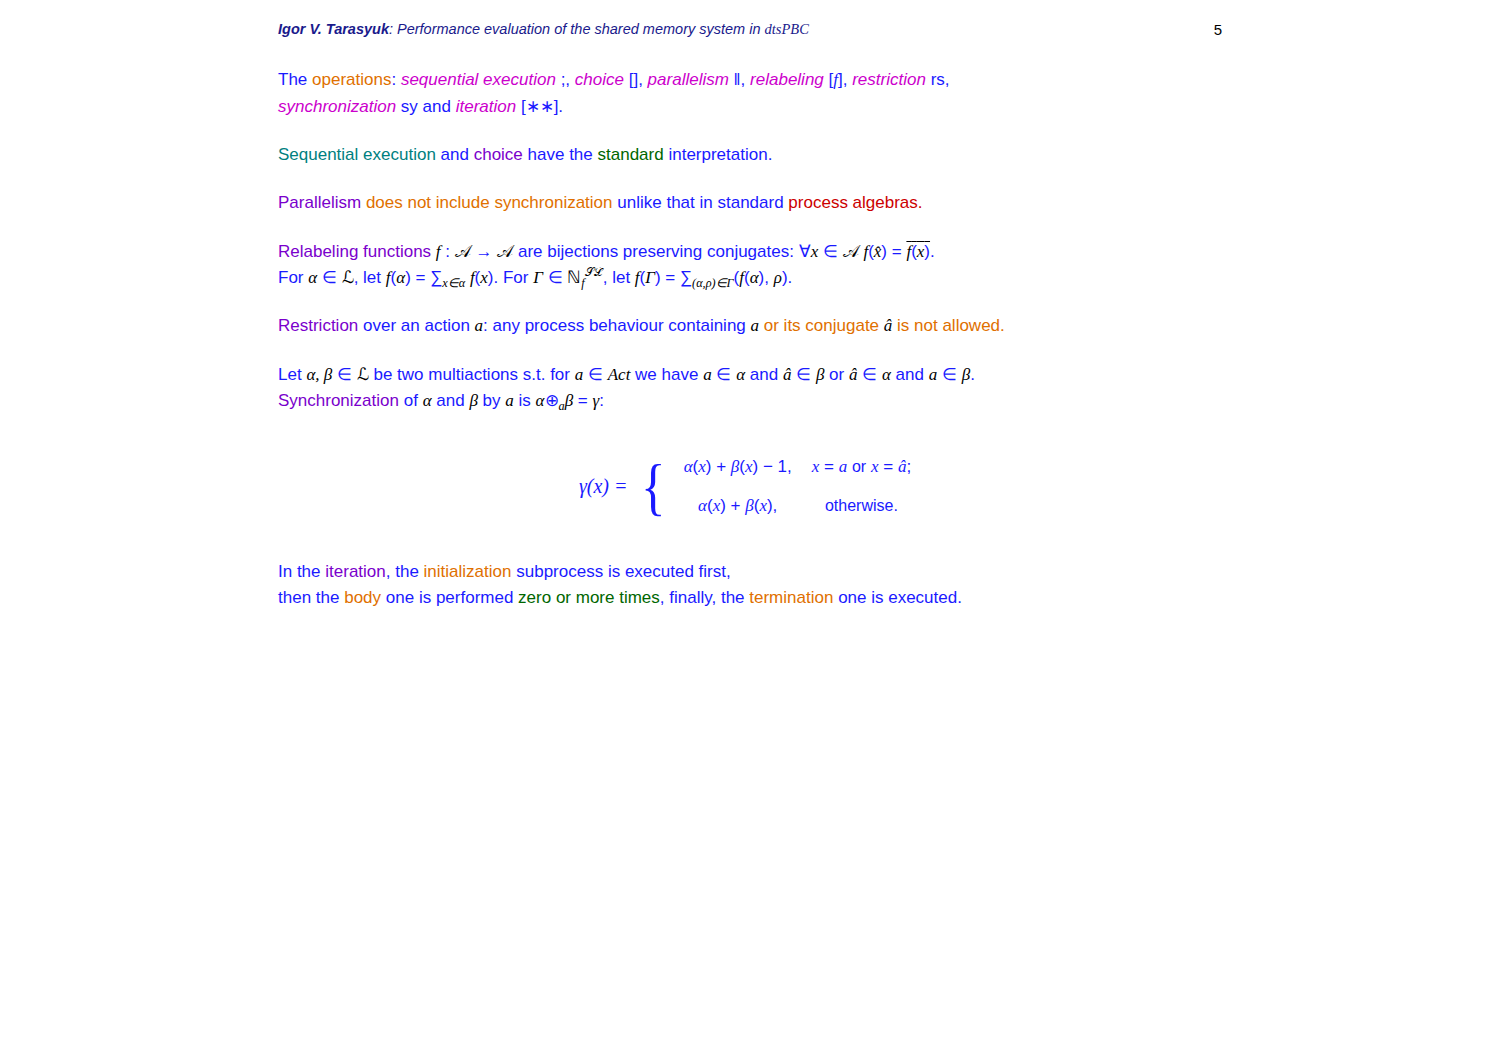Igor V. Tarasyuk: Performance evaluation of the shared memory system in dtsPBC
5
The operations: sequential execution ;, choice [], parallelism ‖, relabeling [f], restriction rs,
synchronization sy and iteration [∗∗].
Sequential execution and choice have the standard interpretation.
Parallelism does not include synchronization unlike that in standard process algebras.
Relabeling functions f : 𝒜 → 𝒜 are bijections preserving conjugates: ∀x ∈ 𝒜 f(x̂) = f(x).
For α ∈ ℒ, let f(α) = ∑x∈α f(x). For Γ ∈ ℕf𝒮ℒ, let f(Γ) = ∑(α,ρ)∈Γ(f(α), ρ).
Restriction over an action a: any process behaviour containing a or its conjugate â is not allowed.
Let α, β ∈ ℒ be two multiactions s.t. for a ∈ Act we have a ∈ α and â ∈ β or â ∈ α and a ∈ β.
Synchronization of α and β by a is α⊕aβ = γ:
γ(x) = {
| α ( x ) + β ( x ) − 1, | x = a or x = â ; |
| α ( x ) + β ( x ), | otherwise. |
In the iteration, the initialization subprocess is executed first,
then the body one is performed zero or more times, finally, the termination one is executed.